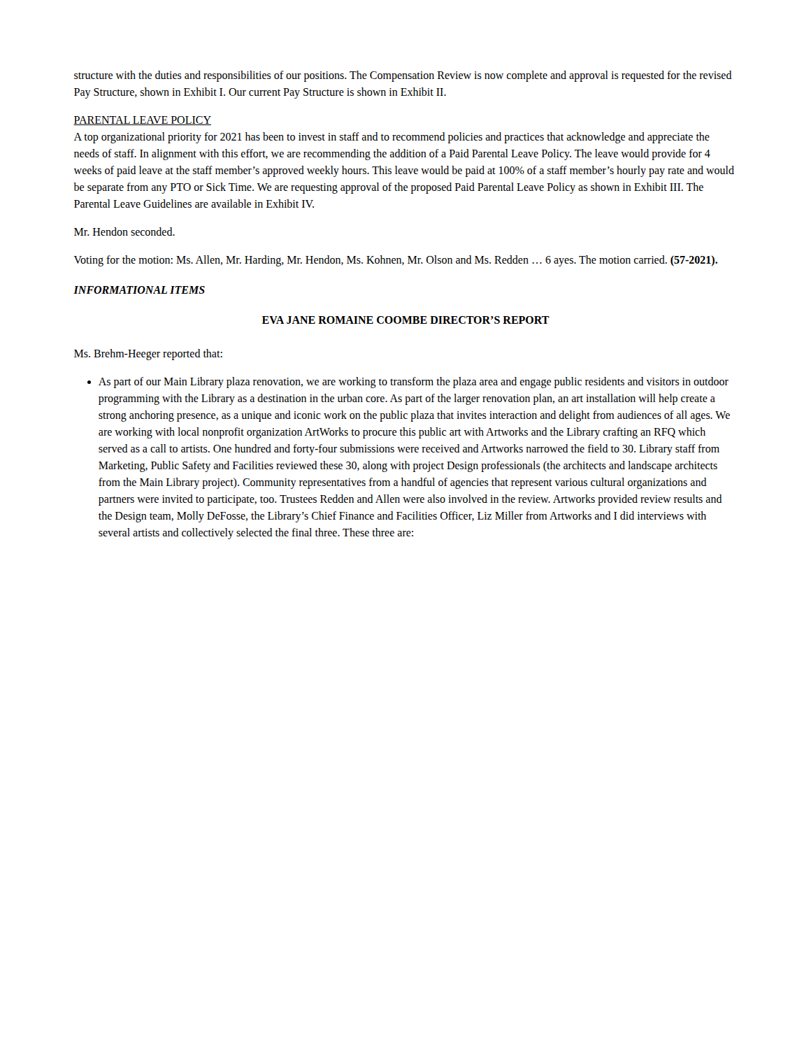structure with the duties and responsibilities of our positions. The Compensation Review is now complete and approval is requested for the revised Pay Structure, shown in Exhibit I. Our current Pay Structure is shown in Exhibit II.
PARENTAL LEAVE POLICY
A top organizational priority for 2021 has been to invest in staff and to recommend policies and practices that acknowledge and appreciate the needs of staff. In alignment with this effort, we are recommending the addition of a Paid Parental Leave Policy. The leave would provide for 4 weeks of paid leave at the staff member’s approved weekly hours. This leave would be paid at 100% of a staff member’s hourly pay rate and would be separate from any PTO or Sick Time. We are requesting approval of the proposed Paid Parental Leave Policy as shown in Exhibit III. The Parental Leave Guidelines are available in Exhibit IV.
Mr. Hendon seconded.
Voting for the motion: Ms. Allen, Mr. Harding, Mr. Hendon, Ms. Kohnen, Mr. Olson and Ms. Redden … 6 ayes. The motion carried. (57-2021).
INFORMATIONAL ITEMS
EVA JANE ROMAINE COOMBE DIRECTOR’S REPORT
Ms. Brehm-Heeger reported that:
As part of our Main Library plaza renovation, we are working to transform the plaza area and engage public residents and visitors in outdoor programming with the Library as a destination in the urban core. As part of the larger renovation plan, an art installation will help create a strong anchoring presence, as a unique and iconic work on the public plaza that invites interaction and delight from audiences of all ages. We are working with local nonprofit organization ArtWorks to procure this public art with Artworks and the Library crafting an RFQ which served as a call to artists. One hundred and forty-four submissions were received and Artworks narrowed the field to 30. Library staff from Marketing, Public Safety and Facilities reviewed these 30, along with project Design professionals (the architects and landscape architects from the Main Library project). Community representatives from a handful of agencies that represent various cultural organizations and partners were invited to participate, too. Trustees Redden and Allen were also involved in the review. Artworks provided review results and the Design team, Molly DeFosse, the Library’s Chief Finance and Facilities Officer, Liz Miller from Artworks and I did interviews with several artists and collectively selected the final three. These three are: